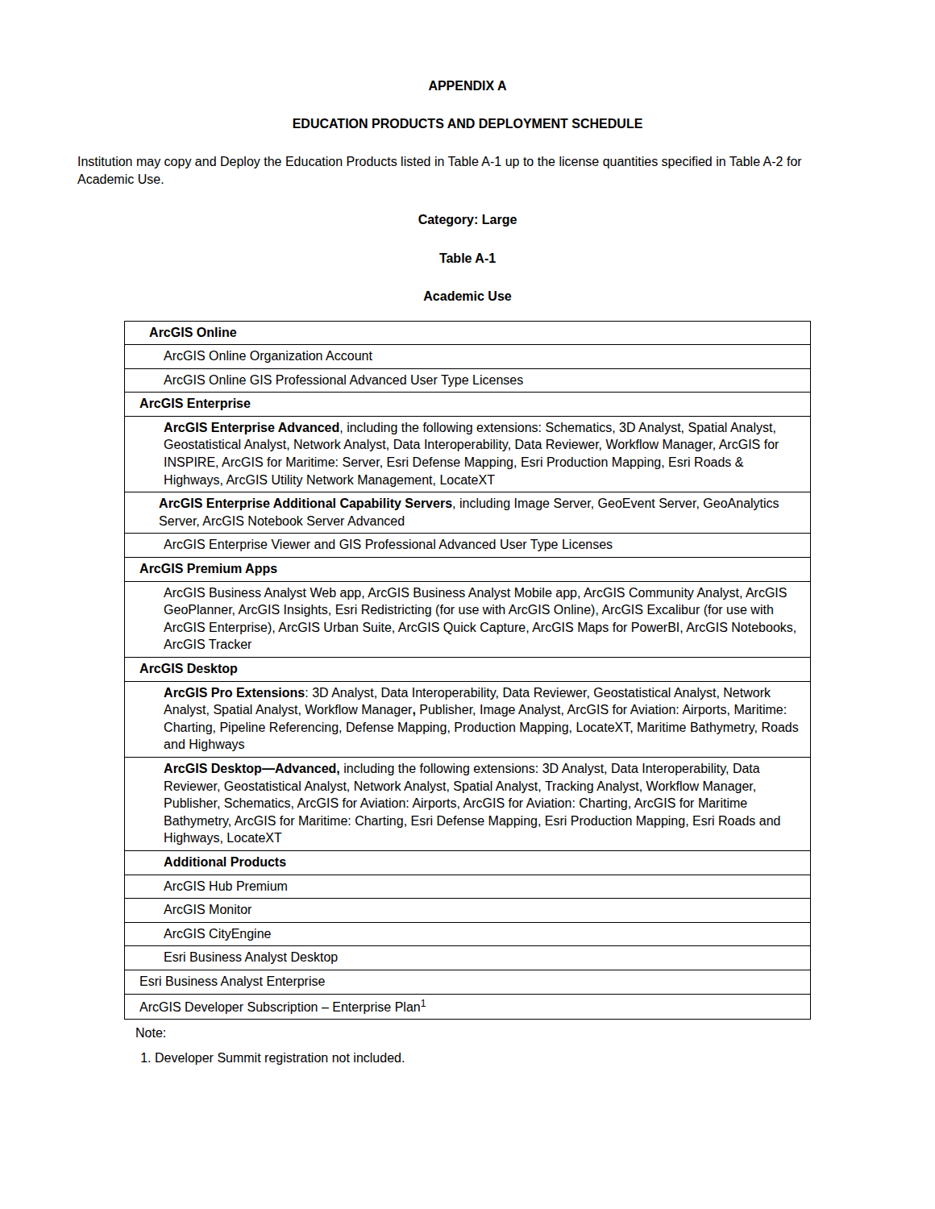APPENDIX A
EDUCATION PRODUCTS AND DEPLOYMENT SCHEDULE
Institution may copy and Deploy the Education Products listed in Table A-1 up to the license quantities specified in Table A-2 for Academic Use.
Category: Large
Table A-1
Academic Use
| ArcGIS Online |
| ArcGIS Online Organization Account |
| ArcGIS Online GIS Professional Advanced User Type Licenses |
| ArcGIS Enterprise |
| ArcGIS Enterprise Advanced , including the following extensions: Schematics, 3D Analyst, Spatial Analyst, Geostatistical Analyst, Network Analyst, Data Interoperability, Data Reviewer, Workflow Manager, ArcGIS for INSPIRE, ArcGIS for Maritime: Server, Esri Defense Mapping, Esri Production Mapping, Esri Roads & Highways, ArcGIS Utility Network Management, LocateXT |
| ArcGIS Enterprise Additional Capability Servers , including Image Server, GeoEvent Server, GeoAnalytics Server, ArcGIS Notebook Server Advanced |
| ArcGIS Enterprise Viewer and GIS Professional Advanced User Type Licenses |
| ArcGIS Premium Apps |
| ArcGIS Business Analyst Web app, ArcGIS Business Analyst Mobile app, ArcGIS Community Analyst, ArcGIS GeoPlanner, ArcGIS Insights, Esri Redistricting (for use with ArcGIS Online), ArcGIS Excalibur (for use with ArcGIS Enterprise), ArcGIS Urban Suite, ArcGIS Quick Capture, ArcGIS Maps for PowerBI, ArcGIS Notebooks, ArcGIS Tracker |
| ArcGIS Desktop |
| ArcGIS Pro Extensions : 3D Analyst, Data Interoperability, Data Reviewer, Geostatistical Analyst, Network Analyst, Spatial Analyst, Workflow Manager , Publisher, Image Analyst, ArcGIS for Aviation: Airports, Maritime: Charting, Pipeline Referencing, Defense Mapping, Production Mapping, LocateXT, Maritime Bathymetry, Roads and Highways |
| ArcGIS Desktop—Advanced, including the following extensions: 3D Analyst, Data Interoperability, Data Reviewer, Geostatistical Analyst, Network Analyst, Spatial Analyst, Tracking Analyst, Workflow Manager, Publisher, Schematics, ArcGIS for Aviation: Airports, ArcGIS for Aviation: Charting, ArcGIS for Maritime Bathymetry, ArcGIS for Maritime: Charting, Esri Defense Mapping, Esri Production Mapping, Esri Roads and Highways, LocateXT |
| Additional Products |
| ArcGIS Hub Premium |
| ArcGIS Monitor |
| ArcGIS CityEngine |
| Esri Business Analyst Desktop |
| Esri Business Analyst Enterprise |
| ArcGIS Developer Subscription – Enterprise Plan 1 |
Note:
Developer Summit registration not included.